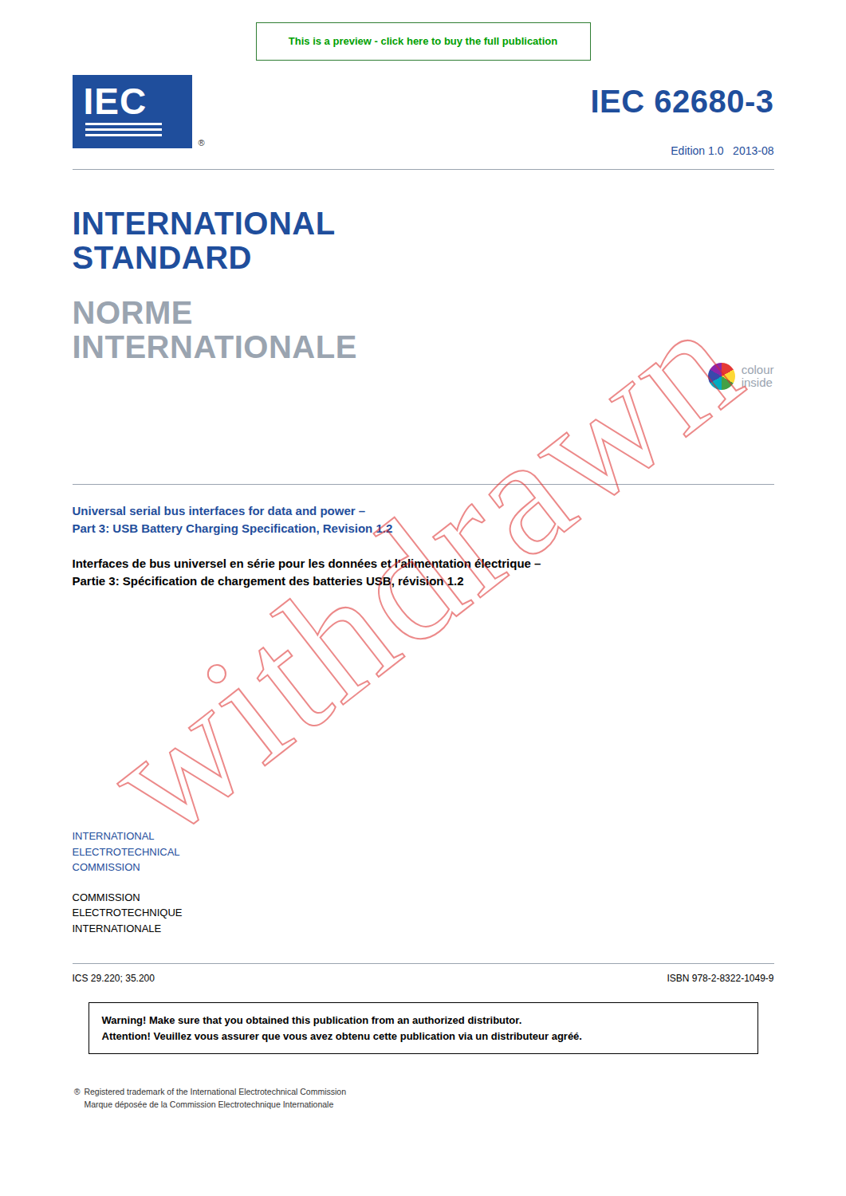This is a preview - click here to buy the full publication
IEC
®
IEC 62680-3
Edition 1.0 2013-08
INTERNATIONAL
STANDARD
NORME
INTERNATIONALE
colour
inside
Universal serial bus interfaces for data and power –
Part 3: USB Battery Charging Specification, Revision 1.2
Interfaces de bus universel en série pour les données et l'alimentation électrique –
Partie 3: Spécification de chargement des batteries USB, révision 1.2
INTERNATIONAL
ELECTROTECHNICAL
COMMISSION
COMMISSION
ELECTROTECHNIQUE
INTERNATIONALE
ICS 29.220; 35.200
ISBN 978-2-8322-1049-9
Warning! Make sure that you obtained this publication from an authorized distributor.
Attention! Veuillez vous assurer que vous avez obtenu cette publication via un distributeur agréé.
® Registered trademark of the International Electrotechnical Commission
Marque déposée de la Commission Electrotechnique Internationale
withdrawn